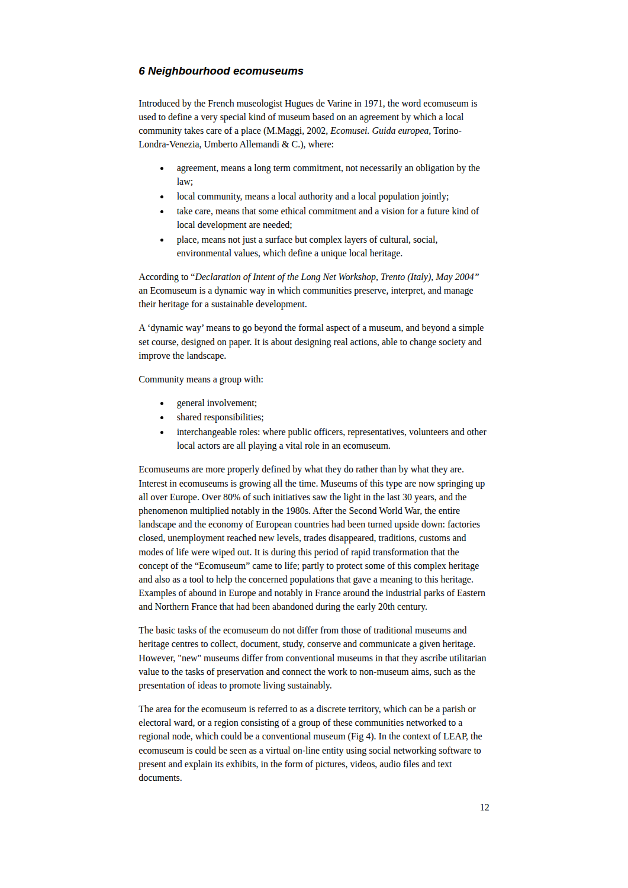6 Neighbourhood ecomuseums
Introduced by the French museologist Hugues de Varine in 1971, the word ecomuseum is used to define a very special kind of museum based on an agreement by which a local community takes care of a place (M.Maggi, 2002, Ecomusei. Guida europea, Torino-Londra-Venezia, Umberto Allemandi & C.), where:
agreement, means a long term commitment, not necessarily an obligation by the law;
local community, means a local authority and a local population jointly;
take care, means that some ethical commitment and a vision for a future kind of local development are needed;
place, means not just a surface but complex layers of cultural, social, environmental values, which define a unique local heritage.
According to “Declaration of Intent of the Long Net Workshop, Trento (Italy), May 2004” an Ecomuseum is a dynamic way in which communities preserve, interpret, and manage their heritage for a sustainable development.
A ‘dynamic way’ means to go beyond the formal aspect of a museum, and beyond a simple set course, designed on paper. It is about designing real actions, able to change society and improve the landscape.
Community means a group with:
general involvement;
shared responsibilities;
interchangeable roles: where public officers, representatives, volunteers and other local actors are all playing a vital role in an ecomuseum.
Ecomuseums are more properly defined by what they do rather than by what they are. Interest in ecomuseums is growing all the time. Museums of this type are now springing up all over Europe. Over 80% of such initiatives saw the light in the last 30 years, and the phenomenon multiplied notably in the 1980s. After the Second World War, the entire landscape and the economy of European countries had been turned upside down: factories closed, unemployment reached new levels, trades disappeared, traditions, customs and modes of life were wiped out. It is during this period of rapid transformation that the concept of the “Ecomuseum” came to life; partly to protect some of this complex heritage and also as a tool to help the concerned populations that gave a meaning to this heritage. Examples of abound in Europe and notably in France around the industrial parks of Eastern and Northern France that had been abandoned during the early 20th century.
The basic tasks of the ecomuseum do not differ from those of traditional museums and heritage centres to collect, document, study, conserve and communicate a given heritage. However, "new" museums differ from conventional museums in that they ascribe utilitarian value to the tasks of preservation and connect the work to non-museum aims, such as the presentation of ideas to promote living sustainably.
The area for the ecomuseum is referred to as a discrete territory, which can be a parish or electoral ward, or a region consisting of a group of these communities networked to a regional node, which could be a conventional museum (Fig 4). In the context of LEAP, the ecomuseum is could be seen as a virtual on-line entity using social networking software to present and explain its exhibits, in the form of pictures, videos, audio files and text documents.
12